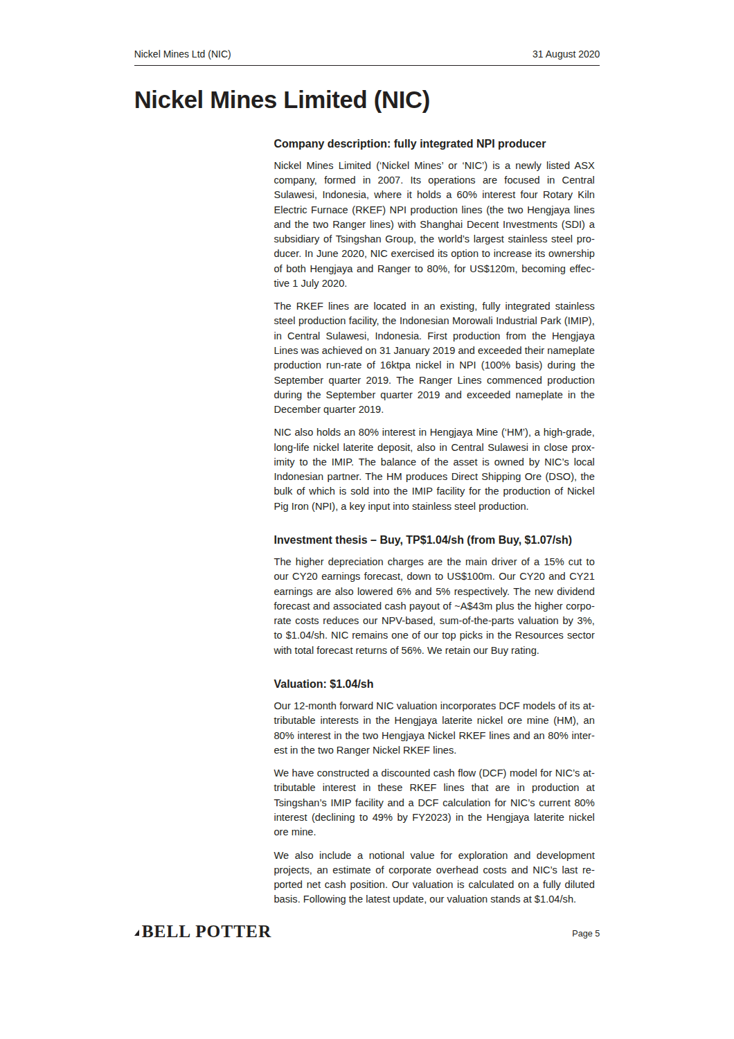Nickel Mines Ltd (NIC)
31 August 2020
Nickel Mines Limited (NIC)
Company description: fully integrated NPI producer
Nickel Mines Limited (‘Nickel Mines’ or ‘NIC’) is a newly listed ASX company, formed in 2007. Its operations are focused in Central Sulawesi, Indonesia, where it holds a 60% interest four Rotary Kiln Electric Furnace (RKEF) NPI production lines (the two Hengjaya lines and the two Ranger lines) with Shanghai Decent Investments (SDI) a subsidiary of Tsingshan Group, the world’s largest stainless steel producer. In June 2020, NIC exercised its option to increase its ownership of both Hengjaya and Ranger to 80%, for US$120m, becoming effective 1 July 2020.
The RKEF lines are located in an existing, fully integrated stainless steel production facility, the Indonesian Morowali Industrial Park (IMIP), in Central Sulawesi, Indonesia. First production from the Hengjaya Lines was achieved on 31 January 2019 and exceeded their nameplate production run-rate of 16ktpa nickel in NPI (100% basis) during the September quarter 2019. The Ranger Lines commenced production during the September quarter 2019 and exceeded nameplate in the December quarter 2019.
NIC also holds an 80% interest in Hengjaya Mine (‘HM’), a high-grade, long-life nickel laterite deposit, also in Central Sulawesi in close proximity to the IMIP. The balance of the asset is owned by NIC’s local Indonesian partner. The HM produces Direct Shipping Ore (DSO), the bulk of which is sold into the IMIP facility for the production of Nickel Pig Iron (NPI), a key input into stainless steel production.
Investment thesis – Buy, TP$1.04/sh (from Buy, $1.07/sh)
The higher depreciation charges are the main driver of a 15% cut to our CY20 earnings forecast, down to US$100m. Our CY20 and CY21 earnings are also lowered 6% and 5% respectively. The new dividend forecast and associated cash payout of ~A$43m plus the higher corporate costs reduces our NPV-based, sum-of-the-parts valuation by 3%, to $1.04/sh. NIC remains one of our top picks in the Resources sector with total forecast returns of 56%. We retain our Buy rating.
Valuation: $1.04/sh
Our 12-month forward NIC valuation incorporates DCF models of its attributable interests in the Hengjaya laterite nickel ore mine (HM), an 80% interest in the two Hengjaya Nickel RKEF lines and an 80% interest in the two Ranger Nickel RKEF lines.
We have constructed a discounted cash flow (DCF) model for NIC’s attributable interest in these RKEF lines that are in production at Tsingshan’s IMIP facility and a DCF calculation for NIC’s current 80% interest (declining to 49% by FY2023) in the Hengjaya laterite nickel ore mine.
We also include a notional value for exploration and development projects, an estimate of corporate overhead costs and NIC’s last reported net cash position. Our valuation is calculated on a fully diluted basis. Following the latest update, our valuation stands at $1.04/sh.
BELL POTTER
Page 5